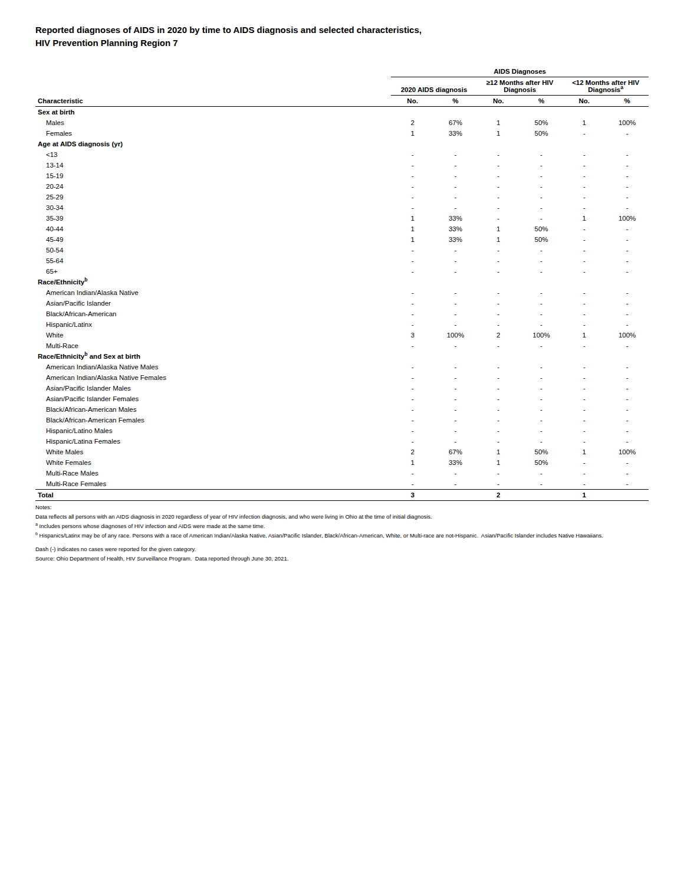Reported diagnoses of AIDS in 2020 by time to AIDS diagnosis and selected characteristics,
HIV Prevention Planning Region 7
| | AIDS Diagnoses |
| --- | --- |
| | 2020 AIDS diagnosis | ≥12 Months after HIV Diagnosis | <12 Months after HIV Diagnosis a |
| Characteristic | No. | % | No. | % | No. | % |
| Sex at birth | | | | | | |
| Males | 2 | 67% | 1 | 50% | 1 | 100% |
| Females | 1 | 33% | 1 | 50% | - | - |
| Age at AIDS diagnosis (yr) | | | | | | |
| <13 | - | - | - | - | - | - |
| 13-14 | - | - | - | - | - | - |
| 15-19 | - | - | - | - | - | - |
| 20-24 | - | - | - | - | - | - |
| 25-29 | - | - | - | - | - | - |
| 30-34 | - | - | - | - | - | - |
| 35-39 | 1 | 33% | - | - | 1 | 100% |
| 40-44 | 1 | 33% | 1 | 50% | - | - |
| 45-49 | 1 | 33% | 1 | 50% | - | - |
| 50-54 | - | - | - | - | - | - |
| 55-64 | - | - | - | - | - | - |
| 65+ | - | - | - | - | - | - |
| Race/Ethnicity b | | | | | | |
| American Indian/Alaska Native | - | - | - | - | - | - |
| Asian/Pacific Islander | - | - | - | - | - | - |
| Black/African-American | - | - | - | - | - | - |
| Hispanic/Latinx | - | - | - | - | - | - |
| White | 3 | 100% | 2 | 100% | 1 | 100% |
| Multi-Race | - | - | - | - | - | - |
| Race/Ethnicity b and Sex at birth | | | | | | |
| American Indian/Alaska Native Males | - | - | - | - | - | - |
| American Indian/Alaska Native Females | - | - | - | - | - | - |
| Asian/Pacific Islander Males | - | - | - | - | - | - |
| Asian/Pacific Islander Females | - | - | - | - | - | - |
| Black/African-American Males | - | - | - | - | - | - |
| Black/African-American Females | - | - | - | - | - | - |
| Hispanic/Latino Males | - | - | - | - | - | - |
| Hispanic/Latina Females | - | - | - | - | - | - |
| White Males | 2 | 67% | 1 | 50% | 1 | 100% |
| White Females | 1 | 33% | 1 | 50% | - | - |
| Multi-Race Males | - | - | - | - | - | - |
| Multi-Race Females | - | - | - | - | - | - |
| Total | 3 | | 2 | | 1 | |
Notes:
Data reflects all persons with an AIDS diagnosis in 2020 regardless of year of HIV infection diagnosis, and who were living in Ohio at the time of initial diagnosis.
a Includes persons whose diagnoses of HIV infection and AIDS were made at the same time.
b Hispanics/Latinx may be of any race. Persons with a race of American Indian/Alaska Native, Asian/Pacific Islander, Black/African-American, White, or Multi-race are not-Hispanic. Asian/Pacific Islander includes Native Hawaiians.
Dash (-) indicates no cases were reported for the given category.
Source: Ohio Department of Health, HIV Surveillance Program. Data reported through June 30, 2021.